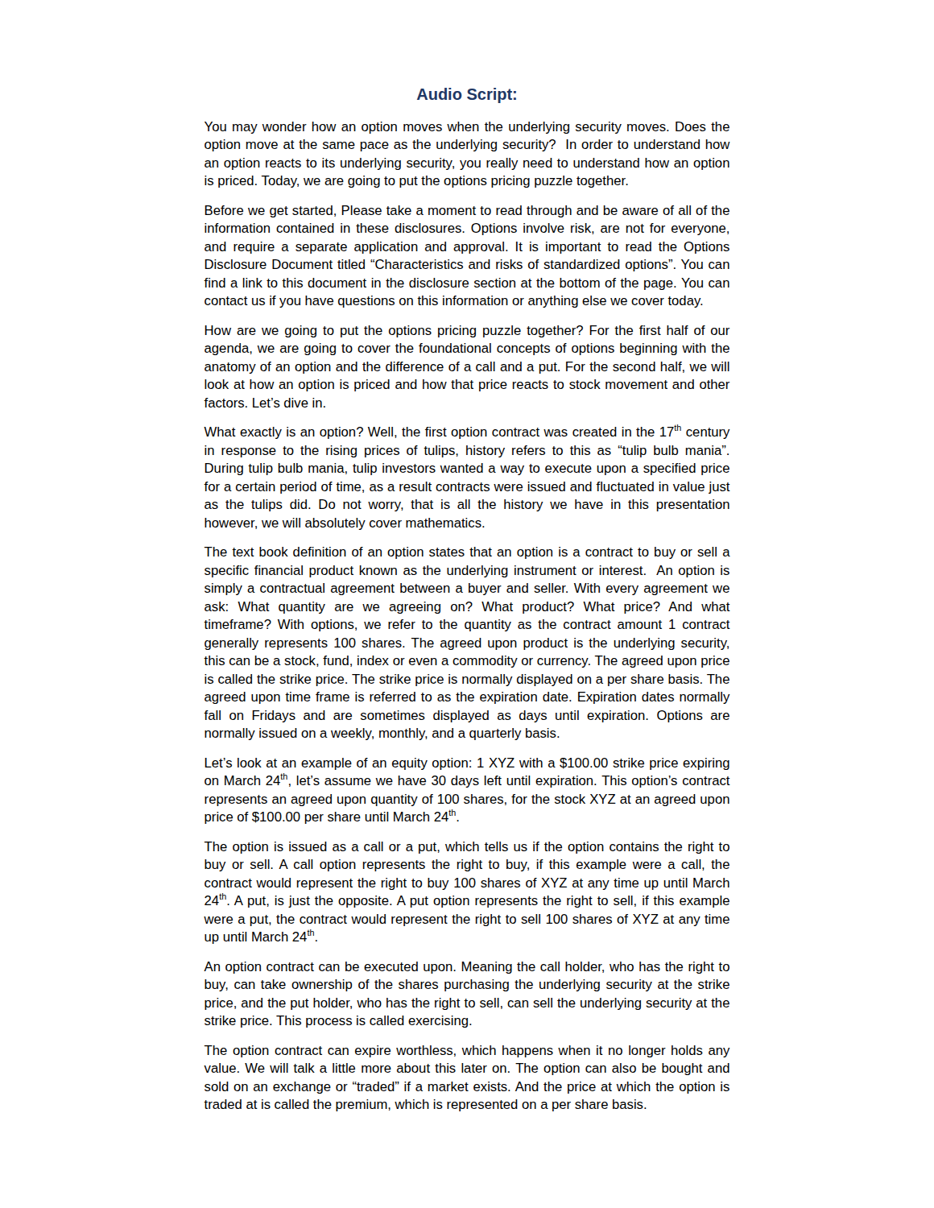Audio Script:
You may wonder how an option moves when the underlying security moves. Does the option move at the same pace as the underlying security? In order to understand how an option reacts to its underlying security, you really need to understand how an option is priced. Today, we are going to put the options pricing puzzle together.
Before we get started, Please take a moment to read through and be aware of all of the information contained in these disclosures. Options involve risk, are not for everyone, and require a separate application and approval. It is important to read the Options Disclosure Document titled “Characteristics and risks of standardized options”. You can find a link to this document in the disclosure section at the bottom of the page. You can contact us if you have questions on this information or anything else we cover today.
How are we going to put the options pricing puzzle together? For the first half of our agenda, we are going to cover the foundational concepts of options beginning with the anatomy of an option and the difference of a call and a put. For the second half, we will look at how an option is priced and how that price reacts to stock movement and other factors. Let’s dive in.
What exactly is an option? Well, the first option contract was created in the 17th century in response to the rising prices of tulips, history refers to this as “tulip bulb mania”. During tulip bulb mania, tulip investors wanted a way to execute upon a specified price for a certain period of time, as a result contracts were issued and fluctuated in value just as the tulips did. Do not worry, that is all the history we have in this presentation however, we will absolutely cover mathematics.
The text book definition of an option states that an option is a contract to buy or sell a specific financial product known as the underlying instrument or interest. An option is simply a contractual agreement between a buyer and seller. With every agreement we ask: What quantity are we agreeing on? What product? What price? And what timeframe? With options, we refer to the quantity as the contract amount 1 contract generally represents 100 shares. The agreed upon product is the underlying security, this can be a stock, fund, index or even a commodity or currency. The agreed upon price is called the strike price. The strike price is normally displayed on a per share basis. The agreed upon time frame is referred to as the expiration date. Expiration dates normally fall on Fridays and are sometimes displayed as days until expiration. Options are normally issued on a weekly, monthly, and a quarterly basis.
Let’s look at an example of an equity option: 1 XYZ with a $100.00 strike price expiring on March 24th, let’s assume we have 30 days left until expiration. This option’s contract represents an agreed upon quantity of 100 shares, for the stock XYZ at an agreed upon price of $100.00 per share until March 24th.
The option is issued as a call or a put, which tells us if the option contains the right to buy or sell. A call option represents the right to buy, if this example were a call, the contract would represent the right to buy 100 shares of XYZ at any time up until March 24th. A put, is just the opposite. A put option represents the right to sell, if this example were a put, the contract would represent the right to sell 100 shares of XYZ at any time up until March 24th.
An option contract can be executed upon. Meaning the call holder, who has the right to buy, can take ownership of the shares purchasing the underlying security at the strike price, and the put holder, who has the right to sell, can sell the underlying security at the strike price. This process is called exercising.
The option contract can expire worthless, which happens when it no longer holds any value. We will talk a little more about this later on. The option can also be bought and sold on an exchange or “traded” if a market exists. And the price at which the option is traded at is called the premium, which is represented on a per share basis.